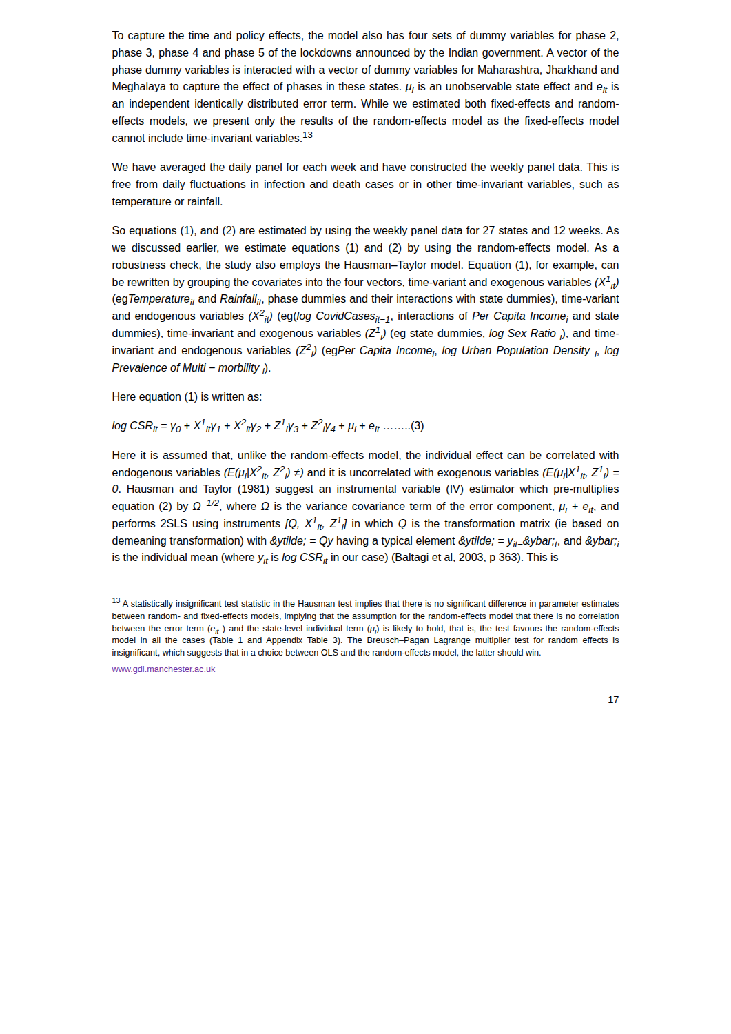To capture the time and policy effects, the model also has four sets of dummy variables for phase 2, phase 3, phase 4 and phase 5 of the lockdowns announced by the Indian government. A vector of the phase dummy variables is interacted with a vector of dummy variables for Maharashtra, Jharkhand and Meghalaya to capture the effect of phases in these states. μi is an unobservable state effect and eit is an independent identically distributed error term. While we estimated both fixed-effects and random-effects models, we present only the results of the random-effects model as the fixed-effects model cannot include time-invariant variables.13
We have averaged the daily panel for each week and have constructed the weekly panel data. This is free from daily fluctuations in infection and death cases or in other time-invariant variables, such as temperature or rainfall.
So equations (1), and (2) are estimated by using the weekly panel data for 27 states and 12 weeks. As we discussed earlier, we estimate equations (1) and (2) by using the random-effects model. As a robustness check, the study also employs the Hausman–Taylor model. Equation (1), for example, can be rewritten by grouping the covariates into the four vectors, time-variant and exogenous variables (X1it) (egTemperatureit and Rainfallit, phase dummies and their interactions with state dummies), time-variant and endogenous variables (X2it) (eg(log CovidCasesit−1, interactions of Per Capita Incomei and state dummies), time-invariant and exogenous variables (Z1i) (eg state dummies, log Sex Ratio i), and time-invariant and endogenous variables (Z2i) (egPer Capita Incomei, log Urban Population Density i, log Prevalence of Multi − morbility i).
Here equation (1) is written as:
log CSRit = γ0 + X1itγ1 + X2itγ2 + Z1iγ3 + Z2iγ4 + μi + eit ……..(3)
Here it is assumed that, unlike the random-effects model, the individual effect can be correlated with endogenous variables (E(μi|X2it, Z2i) ≠) and it is uncorrelated with exogenous variables (E(μi|X1it, Z1i) = 0. Hausman and Taylor (1981) suggest an instrumental variable (IV) estimator which pre-multiplies equation (2) by Ω−1/2, where Ω is the variance covariance term of the error component, μi + eit, and performs 2SLS using instruments [Q, X1it, Z1i] in which Q is the transformation matrix (ie based on demeaning transformation) with &ytilde; = Qy having a typical element &ytilde; = yit−&ybar;t, and &ybar;i is the individual mean (where yit is log CSRit in our case) (Baltagi et al, 2003, p 363). This is
13 A statistically insignificant test statistic in the Hausman test implies that there is no significant difference in parameter estimates between random- and fixed-effects models, implying that the assumption for the random-effects model that there is no correlation between the error term (eit ) and the state-level individual term (μi) is likely to hold, that is, the test favours the random-effects model in all the cases (Table 1 and Appendix Table 3). The Breusch–Pagan Lagrange multiplier test for random effects is insignificant, which suggests that in a choice between OLS and the random-effects model, the latter should win.
www.gdi.manchester.ac.uk
17